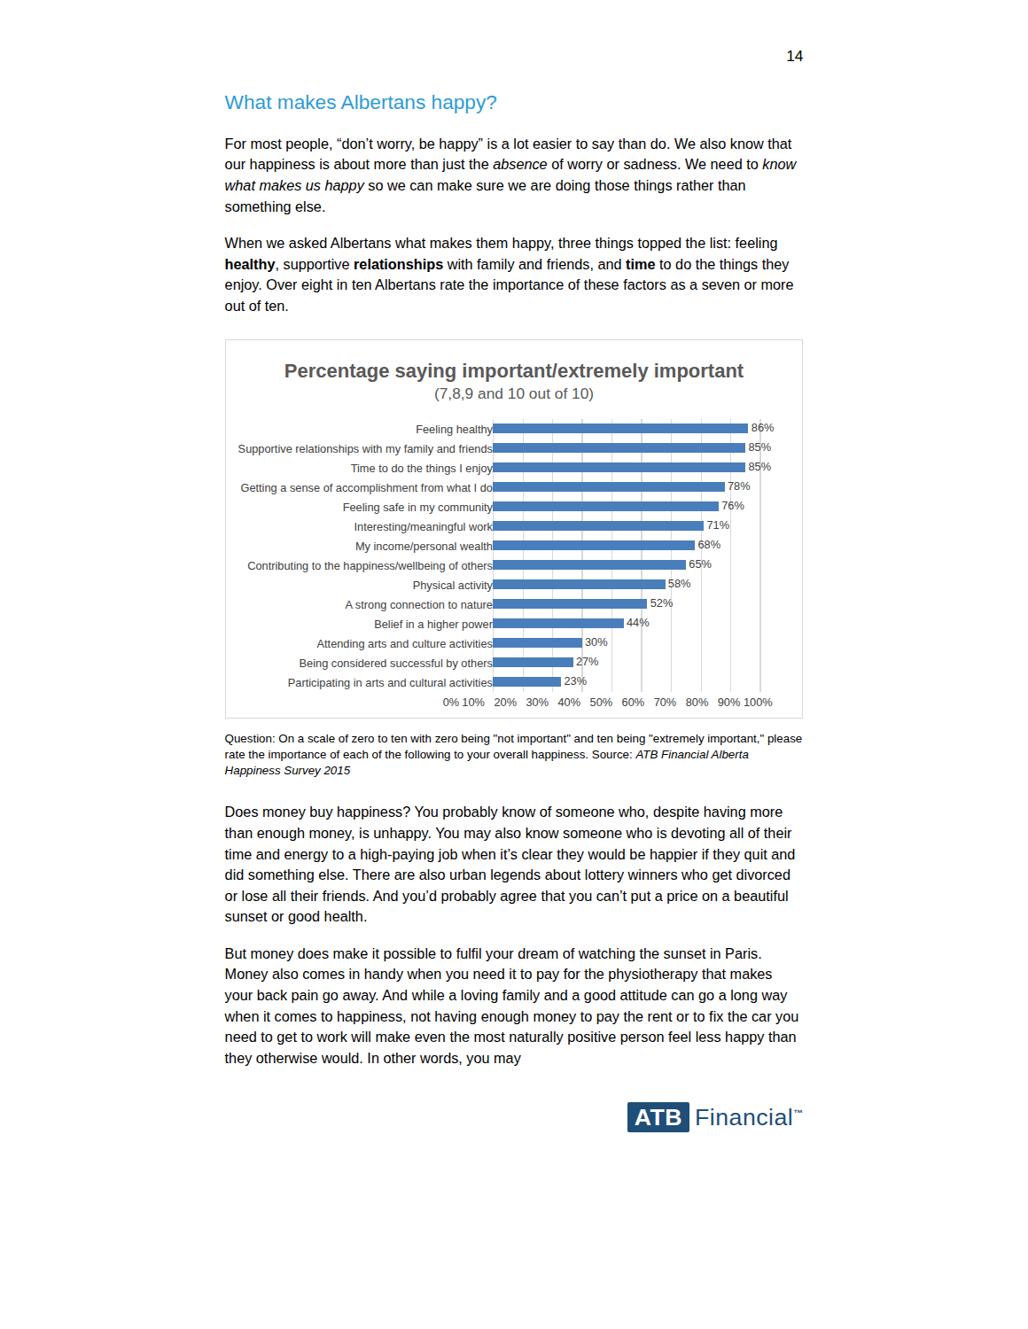14
What makes Albertans happy?
For most people, “don’t worry, be happy” is a lot easier to say than do. We also know that our happiness is about more than just the absence of worry or sadness. We need to know what makes us happy so we can make sure we are doing those things rather than something else.
When we asked Albertans what makes them happy, three things topped the list: feeling healthy, supportive relationships with family and friends, and time to do the things they enjoy. Over eight in ten Albertans rate the importance of these factors as a seven or more out of ten.
Percentage saying important/extremely important
(7,8,9 and 10 out of 10)
| Feeling healthy | 86% |
| Supportive relationships with my family and friends | 85% |
| Time to do the things I enjoy | 85% |
| Getting a sense of accomplishment from what I do | 78% |
| Feeling safe in my community | 76% |
| Interesting/meaningful work | 71% |
| My income/personal wealth | 68% |
| Contributing to the happiness/wellbeing of others | 65% |
| Physical activity | 58% |
| A strong connection to nature | 52% |
| Belief in a higher power | 44% |
| Attending arts and culture activities | 30% |
| Being considered successful by others | 27% |
| Participating in arts and cultural activities | 23% |
0% 10% 20% 30% 40% 50% 60% 70% 80% 90% 100%
Question: On a scale of zero to ten with zero being "not important" and ten being "extremely important," please rate the importance of each of the following to your overall happiness. Source: ATB Financial Alberta Happiness Survey 2015
Does money buy happiness? You probably know of someone who, despite having more than enough money, is unhappy. You may also know someone who is devoting all of their time and energy to a high-paying job when it’s clear they would be happier if they quit and did something else. There are also urban legends about lottery winners who get divorced or lose all their friends. And you’d probably agree that you can’t put a price on a beautiful sunset or good health.
But money does make it possible to fulfil your dream of watching the sunset in Paris. Money also comes in handy when you need it to pay for the physiotherapy that makes your back pain go away. And while a loving family and a good attitude can go a long way when it comes to happiness, not having enough money to pay the rent or to fix the car you need to get to work will make even the most naturally positive person feel less happy than they otherwise would. In other words, you may
ATB Financial™